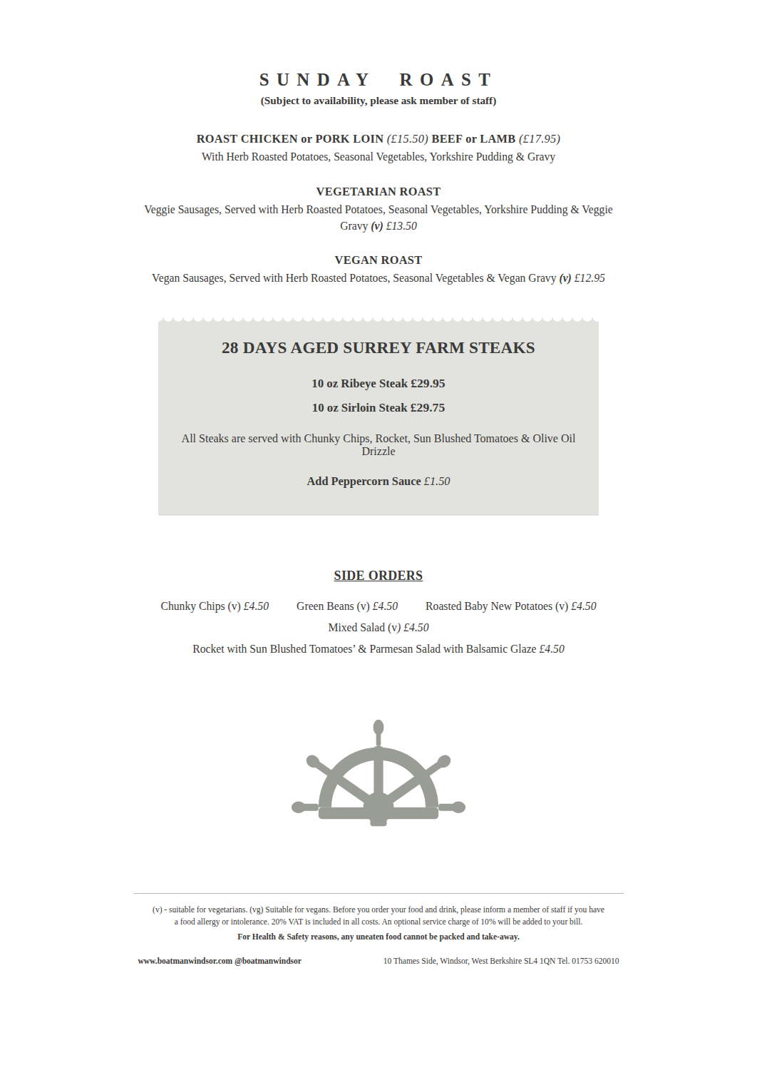Sunday Roast
(Subject to availability, please ask member of staff)
ROAST CHICKEN or PORK LOIN (£15.50) BEEF or LAMB (£17.95) With Herb Roasted Potatoes, Seasonal Vegetables, Yorkshire Pudding & Gravy
VEGETARIAN ROAST Veggie Sausages, Served with Herb Roasted Potatoes, Seasonal Vegetables, Yorkshire Pudding & Veggie Gravy (v) £13.50
VEGAN ROAST Vegan Sausages, Served with Herb Roasted Potatoes, Seasonal Vegetables & Vegan Gravy (v) £12.95
28 DAYS AGED SURREY FARM STEAKS
10 oz Ribeye Steak £29.95
10 oz Sirloin Steak £29.75
All Steaks are served with Chunky Chips, Rocket, Sun Blushed Tomatoes & Olive Oil Drizzle
Add Peppercorn Sauce £1.50
SIDE ORDERS
Chunky Chips (v) £4.50 Green Beans (v) £4.50 Roasted Baby New Potatoes (v) £4.50 Mixed Salad (v) £4.50
Rocket with Sun Blushed Tomatoes’ & Parmesan Salad with Balsamic Glaze £4.50
(v) - suitable for vegetarians. (vg) Suitable for vegans. Before you order your food and drink, please inform a member of staff if you have a food allergy or intolerance. 20% VAT is included in all costs. An optional service charge of 10% will be added to your bill.
For Health & Safety reasons, any uneaten food cannot be packed and take-away.
www.boatmanwindsor.com @boatmanwindsor 10 Thames Side, Windsor, West Berkshire SL4 1QN Tel. 01753 620010